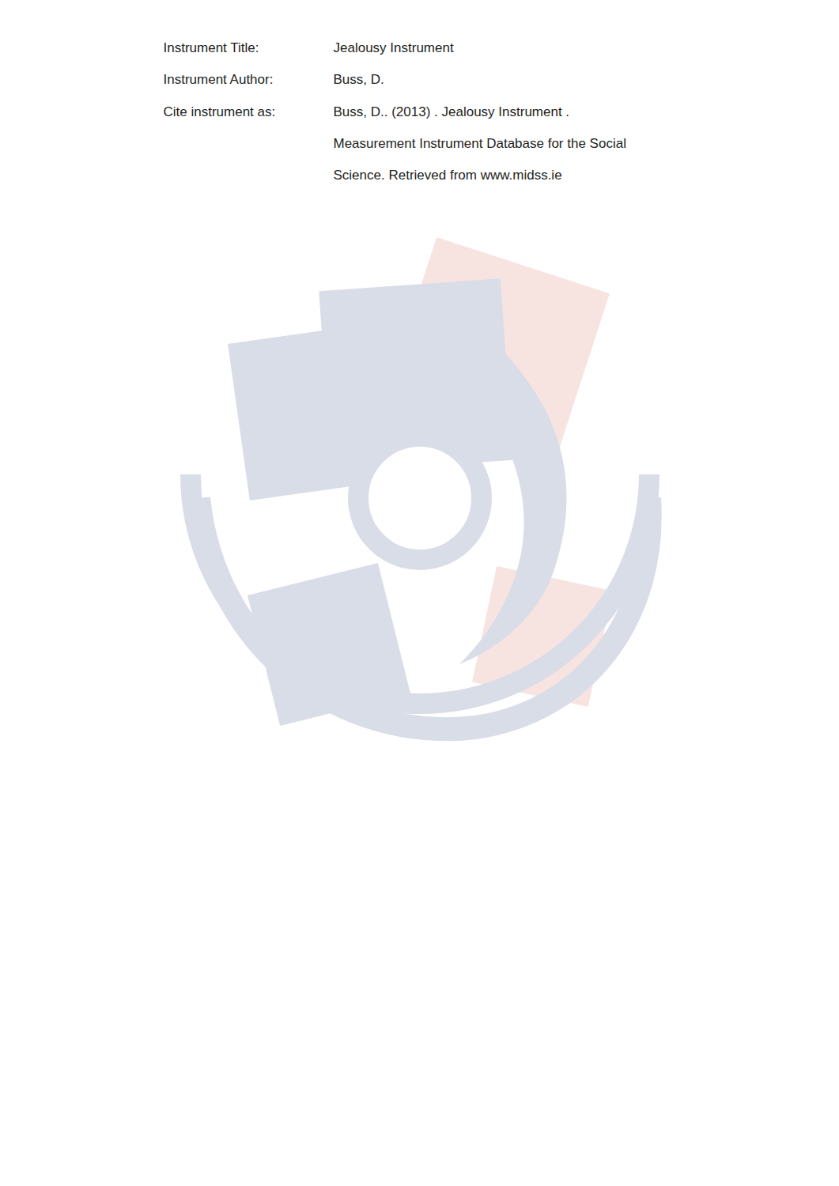| Instrument Title: | Jealousy Instrument |
| Instrument Author: | Buss, D. |
| Cite instrument as: | Buss, D.. (2013) . Jealousy Instrument . Measurement Instrument Database for the Social Science. Retrieved from www.midss.ie |